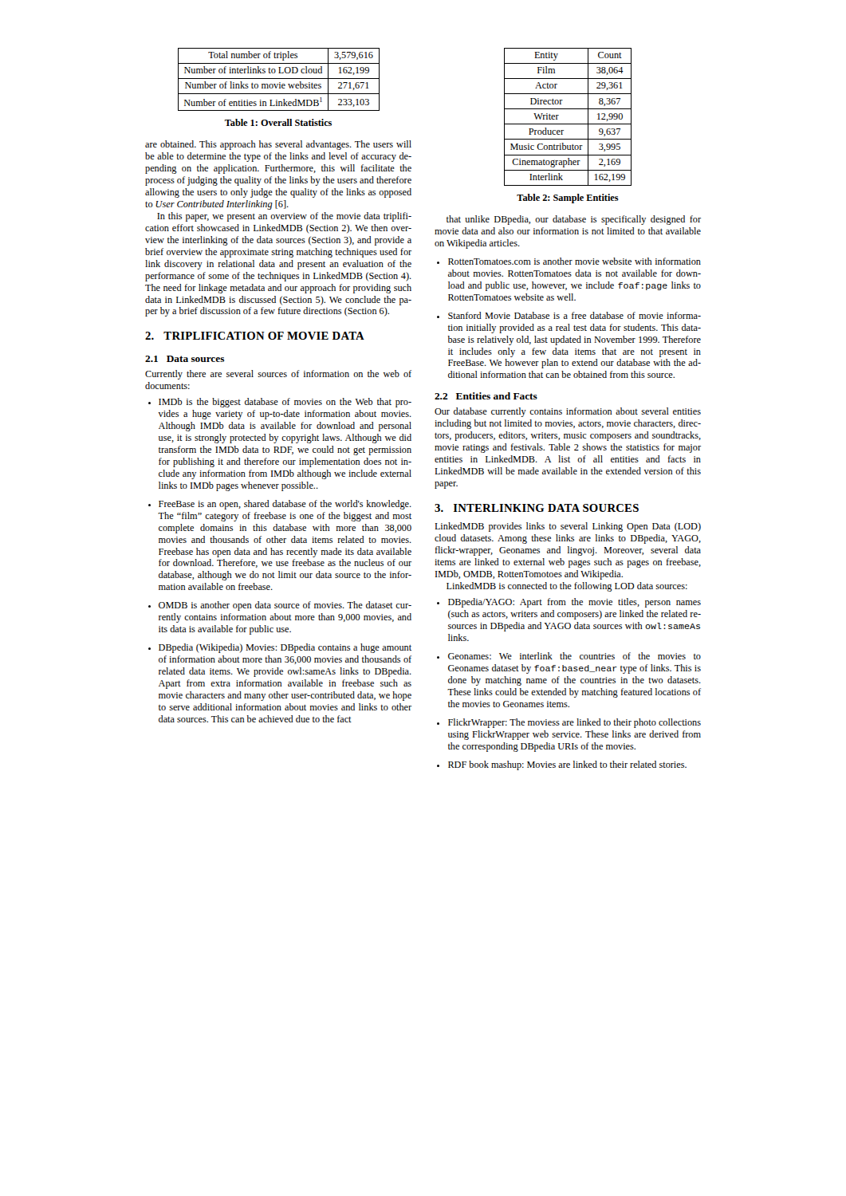| Total number of triples | 3,579,616 |
| Number of interlinks to LOD cloud | 162,199 |
| Number of links to movie websites | 271,671 |
| Number of entities in LinkedMDB 1 | 233,103 |
Table 1: Overall Statistics
are obtained. This approach has several advantages. The users will be able to determine the type of the links and level of accuracy depending on the application. Furthermore, this will facilitate the process of judging the quality of the links by the users and therefore allowing the users to only judge the quality of the links as opposed to User Contributed Interlinking [6].
In this paper, we present an overview of the movie data triplification effort showcased in LinkedMDB (Section 2). We then overview the interlinking of the data sources (Section 3), and provide a brief overview the approximate string matching techniques used for link discovery in relational data and present an evaluation of the performance of some of the techniques in LinkedMDB (Section 4). The need for linkage metadata and our approach for providing such data in LinkedMDB is discussed (Section 5). We conclude the paper by a brief discussion of a few future directions (Section 6).
2. TRIPLIFICATION OF MOVIE DATA
2.1 Data sources
Currently there are several sources of information on the web of documents:
IMDb is the biggest database of movies on the Web that provides a huge variety of up-to-date information about movies. Although IMDb data is available for download and personal use, it is strongly protected by copyright laws. Although we did transform the IMDb data to RDF, we could not get permission for publishing it and therefore our implementation does not include any information from IMDb although we include external links to IMDb pages whenever possible..
FreeBase is an open, shared database of the world's knowledge. The “film” category of freebase is one of the biggest and most complete domains in this database with more than 38,000 movies and thousands of other data items related to movies. Freebase has open data and has recently made its data available for download. Therefore, we use freebase as the nucleus of our database, although we do not limit our data source to the information available on freebase.
OMDB is another open data source of movies. The dataset currently contains information about more than 9,000 movies, and its data is available for public use.
DBpedia (Wikipedia) Movies: DBpedia contains a huge amount of information about more than 36,000 movies and thousands of related data items. We provide owl:sameAs links to DBpedia. Apart from extra information available in freebase such as movie characters and many other user-contributed data, we hope to serve additional information about movies and links to other data sources. This can be achieved due to the fact
| Entity | Count |
| --- | --- |
| Film | 38,064 |
| Actor | 29,361 |
| Director | 8,367 |
| Writer | 12,990 |
| Producer | 9,637 |
| Music Contributor | 3,995 |
| Cinematographer | 2,169 |
| Interlink | 162,199 |
Table 2: Sample Entities
that unlike DBpedia, our database is specifically designed for movie data and also our information is not limited to that available on Wikipedia articles.
RottenTomatoes.com is another movie website with information about movies. RottenTomatoes data is not available for download and public use, however, we include foaf:page links to RottenTomatoes website as well.
Stanford Movie Database is a free database of movie information initially provided as a real test data for students. This database is relatively old, last updated in November 1999. Therefore it includes only a few data items that are not present in FreeBase. We however plan to extend our database with the additional information that can be obtained from this source.
2.2 Entities and Facts
Our database currently contains information about several entities including but not limited to movies, actors, movie characters, directors, producers, editors, writers, music composers and soundtracks, movie ratings and festivals. Table 2 shows the statistics for major entities in LinkedMDB. A list of all entities and facts in LinkedMDB will be made available in the extended version of this paper.
3. INTERLINKING DATA SOURCES
LinkedMDB provides links to several Linking Open Data (LOD) cloud datasets. Among these links are links to DBpedia, YAGO, flickr-wrapper, Geonames and lingvoj. Moreover, several data items are linked to external web pages such as pages on freebase, IMDb, OMDB, RottenTomotoes and Wikipedia.
LinkedMDB is connected to the following LOD data sources:
DBpedia/YAGO: Apart from the movie titles, person names (such as actors, writers and composers) are linked the related resources in DBpedia and YAGO data sources with owl:sameAs links.
Geonames: We interlink the countries of the movies to Geonames dataset by foaf:based_near type of links. This is done by matching name of the countries in the two datasets. These links could be extended by matching featured locations of the movies to Geonames items.
FlickrWrapper: The moviess are linked to their photo collections using FlickrWrapper web service. These links are derived from the corresponding DBpedia URIs of the movies.
RDF book mashup: Movies are linked to their related stories.